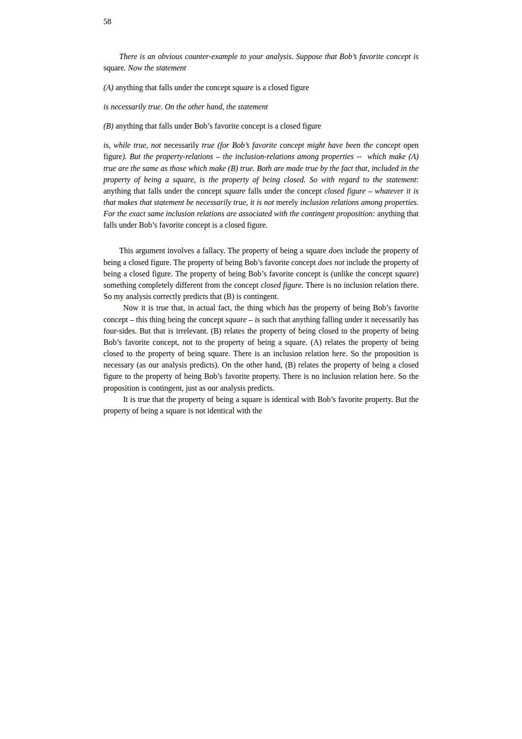58
There is an obvious counter-example to your analysis. Suppose that Bob’s favorite concept is square. Now the statement
(A) anything that falls under the concept square is a closed figure
is necessarily true. On the other hand, the statement
(B) anything that falls under Bob’s favorite concept is a closed figure
is, while true, not necessarily true (for Bob’s favorite concept might have been the concept open figure). But the property-relations – the inclusion-relations among properties -- which make (A) true are the same as those which make (B) true. Both are made true by the fact that, included in the property of being a square, is the property of being closed. So with regard to the statement: anything that falls under the concept square falls under the concept closed figure – whatever it is that makes that statement be necessarily true, it is not merely inclusion relations among properties. For the exact same inclusion relations are associated with the contingent proposition: anything that falls under Bob’s favorite concept is a closed figure.
This argument involves a fallacy. The property of being a square does include the property of being a closed figure. The property of being Bob’s favorite concept does not include the property of being a closed figure. The property of being Bob’s favorite concept is (unlike the concept square) something completely different from the concept closed figure. There is no inclusion relation there. So my analysis correctly predicts that (B) is contingent.
Now it is true that, in actual fact, the thing which has the property of being Bob’s favorite concept – this thing being the concept square – is such that anything falling under it necessarily has four-sides. But that is irrelevant. (B) relates the property of being closed to the property of being Bob’s favorite concept, not to the property of being a square. (A) relates the property of being closed to the property of being square. There is an inclusion relation here. So the proposition is necessary (as our analysis predicts). On the other hand, (B) relates the property of being a closed figure to the property of being Bob’s favorite property. There is no inclusion relation here. So the proposition is contingent, just as our analysis predicts.
It is true that the property of being a square is identical with Bob’s favorite property. But the property of being a square is not identical with the